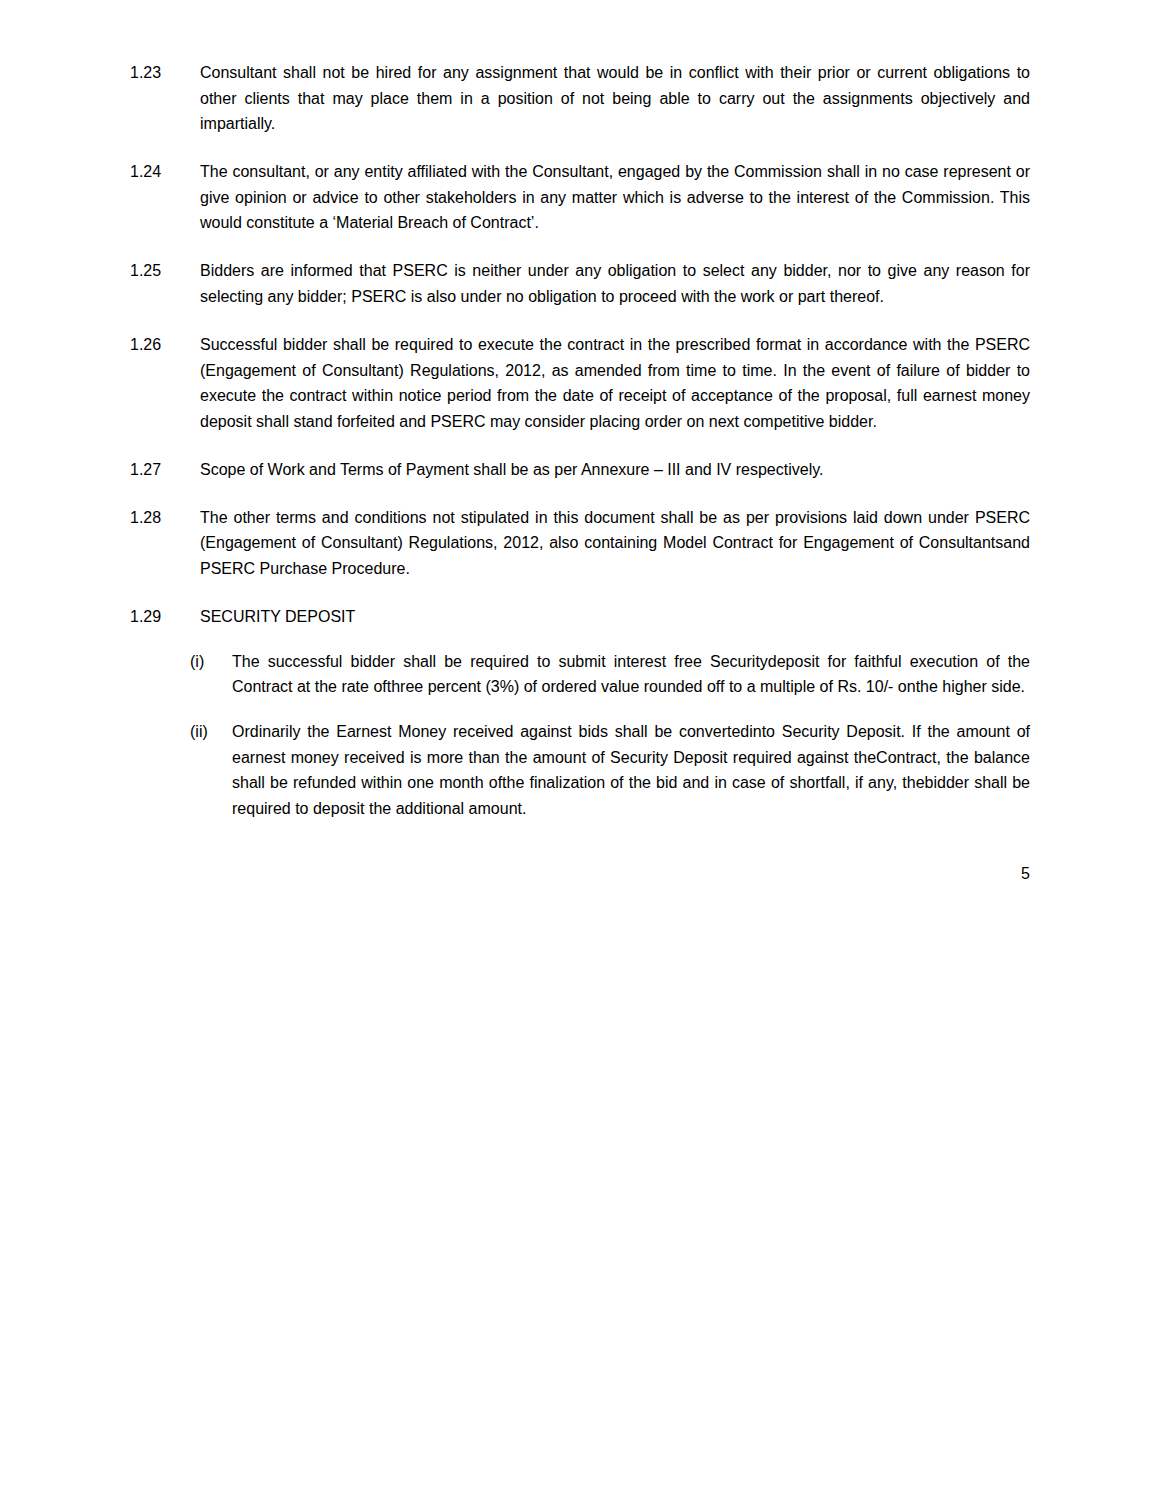1.23
Consultant shall not be hired for any assignment that would be in conflict with their prior or current obligations to other clients that may place them in a position of not being able to carry out the assignments objectively and impartially.
1.24
The consultant, or any entity affiliated with the Consultant, engaged by the Commission shall in no case represent or give opinion or advice to other stakeholders in any matter which is adverse to the interest of the Commission. This would constitute a ‘Material Breach of Contract’.
1.25
Bidders are informed that PSERC is neither under any obligation to select any bidder, nor to give any reason for selecting any bidder; PSERC is also under no obligation to proceed with the work or part thereof.
1.26
Successful bidder shall be required to execute the contract in the prescribed format in accordance with the PSERC (Engagement of Consultant) Regulations, 2012, as amended from time to time. In the event of failure of bidder to execute the contract within notice period from the date of receipt of acceptance of the proposal, full earnest money deposit shall stand forfeited and PSERC may consider placing order on next competitive bidder.
1.27
Scope of Work and Terms of Payment shall be as per Annexure – III and IV respectively.
1.28
The other terms and conditions not stipulated in this document shall be as per provisions laid down under PSERC (Engagement of Consultant) Regulations, 2012, also containing Model Contract for Engagement of Consultantsand PSERC Purchase Procedure.
1.29
SECURITY DEPOSIT
(i)
The successful bidder shall be required to submit interest free Securitydeposit for faithful execution of the Contract at the rate ofthree percent (3%) of ordered value rounded off to a multiple of Rs. 10/- onthe higher side.
(ii)
Ordinarily the Earnest Money received against bids shall be convertedinto Security Deposit. If the amount of earnest money received is more than the amount of Security Deposit required against theContract, the balance shall be refunded within one month ofthe finalization of the bid and in case of shortfall, if any, thebidder shall be required to deposit the additional amount.
5